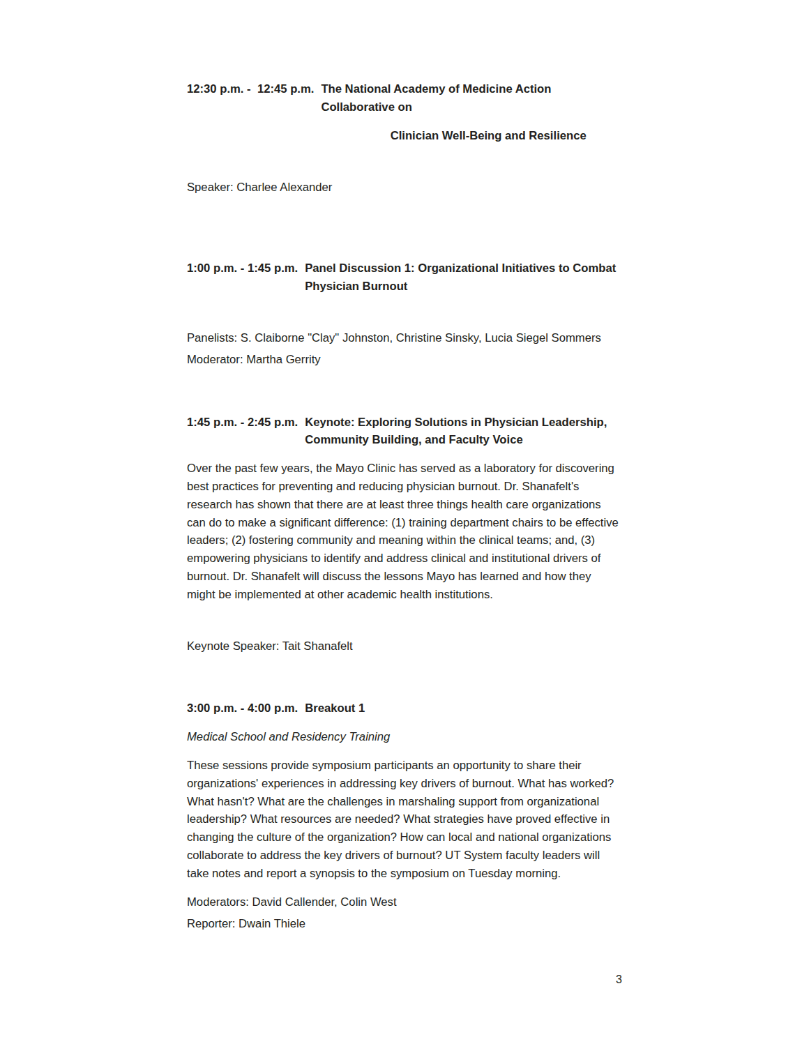12:30 p.m. - 12:45 p.m. The National Academy of Medicine Action Collaborative on
Clinician Well-Being and Resilience
Speaker: Charlee Alexander
1:00 p.m. - 1:45 p.m. Panel Discussion 1: Organizational Initiatives to Combat Physician Burnout
Panelists: S. Claiborne "Clay" Johnston, Christine Sinsky, Lucia Siegel Sommers
Moderator: Martha Gerrity
1:45 p.m. - 2:45 p.m. Keynote: Exploring Solutions in Physician Leadership, Community Building, and Faculty Voice
Over the past few years, the Mayo Clinic has served as a laboratory for discovering best practices for preventing and reducing physician burnout. Dr. Shanafelt's research has shown that there are at least three things health care organizations can do to make a significant difference: (1) training department chairs to be effective leaders; (2) fostering community and meaning within the clinical teams; and, (3) empowering physicians to identify and address clinical and institutional drivers of burnout. Dr. Shanafelt will discuss the lessons Mayo has learned and how they might be implemented at other academic health institutions.
Keynote Speaker: Tait Shanafelt
3:00 p.m. - 4:00 p.m. Breakout 1
Medical School and Residency Training
These sessions provide symposium participants an opportunity to share their organizations' experiences in addressing key drivers of burnout. What has worked? What hasn't? What are the challenges in marshaling support from organizational leadership? What resources are needed? What strategies have proved effective in changing the culture of the organization? How can local and national organizations collaborate to address the key drivers of burnout? UT System faculty leaders will take notes and report a synopsis to the symposium on Tuesday morning.
Moderators: David Callender, Colin West
Reporter: Dwain Thiele
3